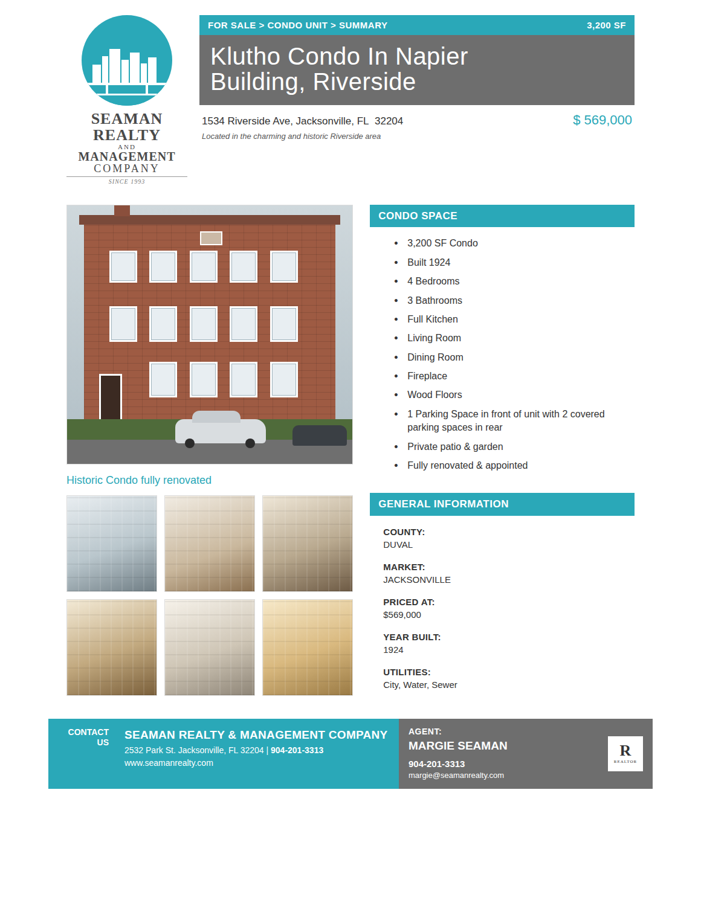SEAMAN
REALTY
AND
MANAGEMENT
COMPANY
SINCE 1993
FOR SALE > CONDO UNIT > SUMMARY 3,200 SF
Klutho Condo In Napier
Building, Riverside
1534 Riverside Ave, Jacksonville, FL 32204
$ 569,000
Located in the charming and historic Riverside area
Historic Condo fully renovated
CONDO SPACE
3,200 SF Condo
Built 1924
4 Bedrooms
3 Bathrooms
Full Kitchen
Living Room
Dining Room
Fireplace
Wood Floors
1 Parking Space in front of unit with 2 covered parking spaces in rear
Private patio & garden
Fully renovated & appointed
GENERAL INFORMATION
COUNTY:
DUVAL
MARKET:
JACKSONVILLE
PRICED AT:
$569,000
YEAR BUILT:
1924
UTILITIES:
City, Water, Sewer
CONTACT
US
SEAMAN REALTY & MANAGEMENT COMPANY
2532 Park St. Jacksonville, FL 32204 | 904-201-3313
www.seamanrealty.com
AGENT:
MARGIE SEAMAN
904-201-3313
margie@seamanrealty.com
R
REALTOR